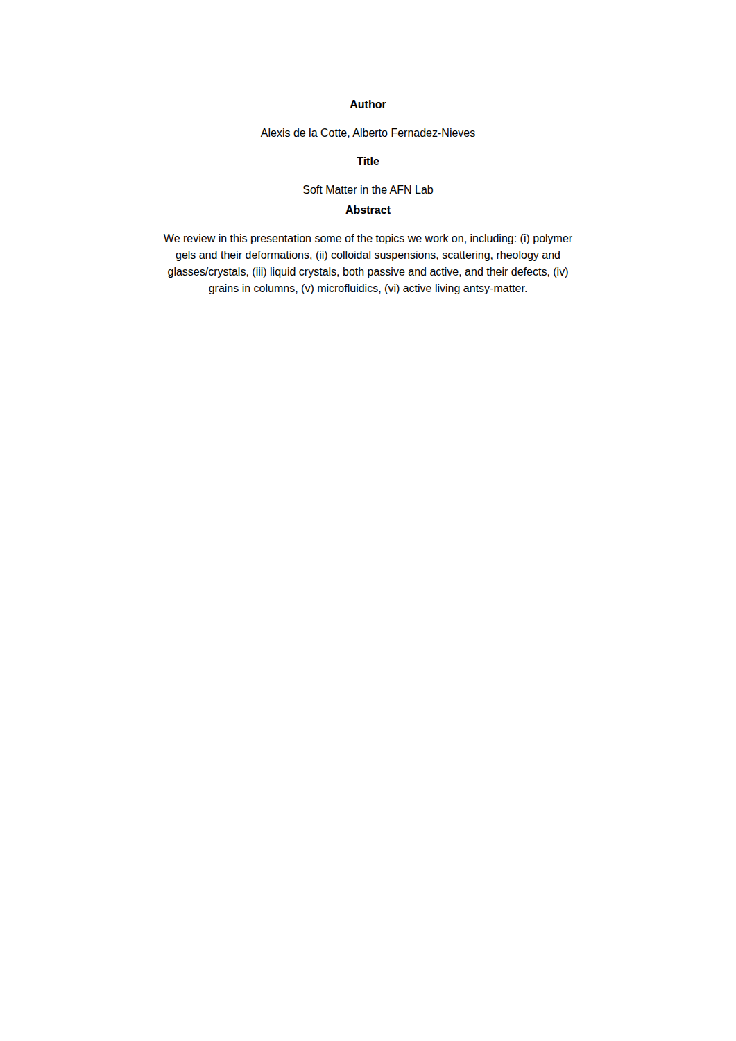Author
Alexis de la Cotte, Alberto Fernadez-Nieves
Title
Soft Matter in the AFN Lab
Abstract
We review in this presentation some of the topics we work on, including: (i) polymer gels and their deformations, (ii) colloidal suspensions, scattering, rheology and glasses/crystals, (iii) liquid crystals, both passive and active, and their defects, (iv) grains in columns, (v) microfluidics, (vi) active living antsy-matter.